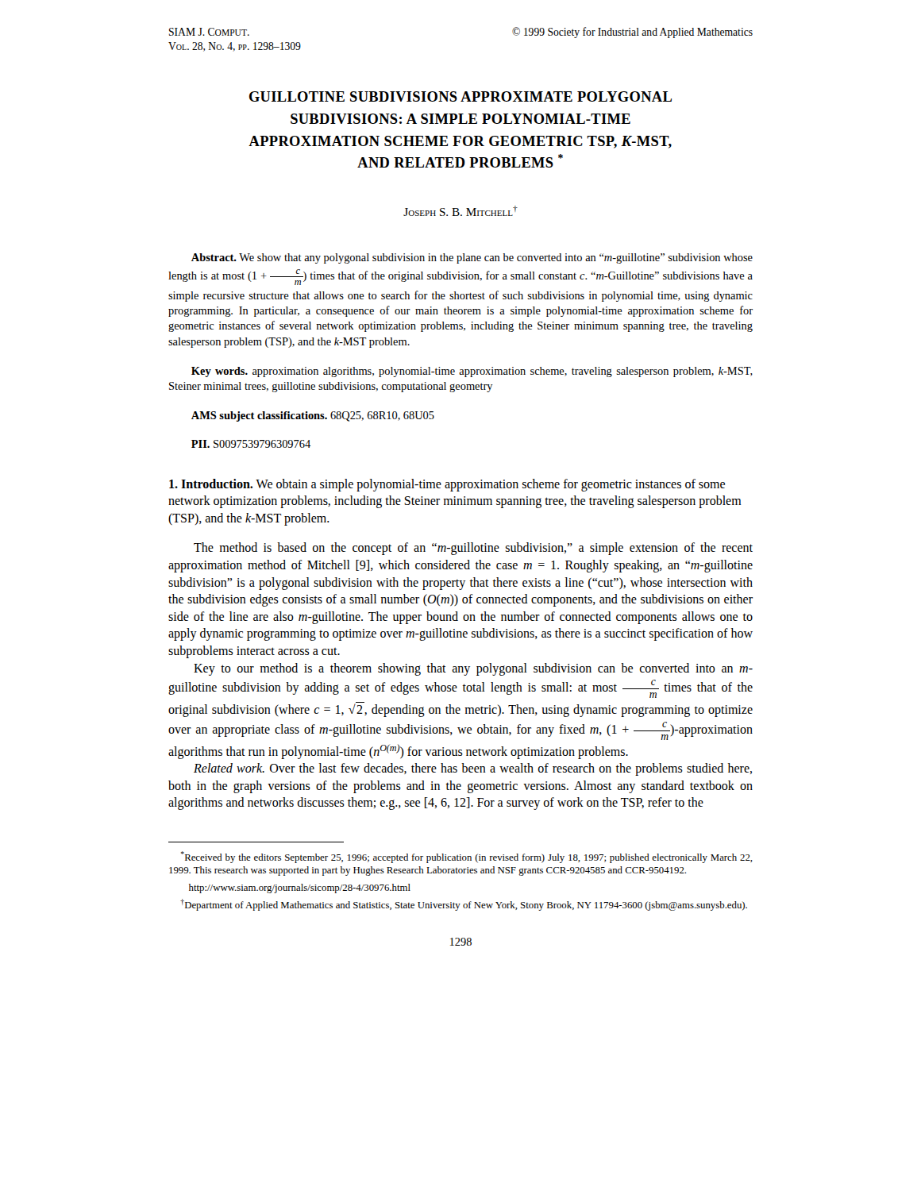SIAM J. COMPUT.
Vol. 28, No. 4, pp. 1298–1309
© 1999 Society for Industrial and Applied Mathematics
Guillotine Subdivisions Approximate Polygonal
Subdivisions: A Simple Polynomial-Time
Approximation Scheme for Geometric TSP, k-MST,
and Related Problems *
Joseph S. B. Mitchell†
Abstract. We show that any polygonal subdivision in the plane can be converted into an “m-guillotine” subdivision whose length is at most (1 + cm) times that of the original subdivision, for a small constant c. “m-Guillotine” subdivisions have a simple recursive structure that allows one to search for the shortest of such subdivisions in polynomial time, using dynamic programming. In particular, a consequence of our main theorem is a simple polynomial-time approximation scheme for geometric instances of several network optimization problems, including the Steiner minimum spanning tree, the traveling salesperson problem (TSP), and the k-MST problem.
Key words. approximation algorithms, polynomial-time approximation scheme, traveling salesperson problem, k-MST, Steiner minimal trees, guillotine subdivisions, computational geometry
AMS subject classifications. 68Q25, 68R10, 68U05
PII. S0097539796309764
1. Introduction.
We obtain a simple polynomial-time approximation scheme for geometric instances of some network optimization problems, including the Steiner minimum spanning tree, the traveling salesperson problem (TSP), and the k-MST problem.
The method is based on the concept of an “m-guillotine subdivision,” a simple extension of the recent approximation method of Mitchell [9], which considered the case m = 1. Roughly speaking, an “m-guillotine subdivision” is a polygonal subdivision with the property that there exists a line (“cut”), whose intersection with the subdivision edges consists of a small number (O(m)) of connected components, and the subdivisions on either side of the line are also m-guillotine. The upper bound on the number of connected components allows one to apply dynamic programming to optimize over m-guillotine subdivisions, as there is a succinct specification of how subproblems interact across a cut.
Key to our method is a theorem showing that any polygonal subdivision can be converted into an m-guillotine subdivision by adding a set of edges whose total length is small: at most cm times that of the original subdivision (where c = 1, √2, depending on the metric). Then, using dynamic programming to optimize over an appropriate class of m-guillotine subdivisions, we obtain, for any fixed m, (1 + cm)-approximation algorithms that run in polynomial-time (nO(m)) for various network optimization problems.
Related work. Over the last few decades, there has been a wealth of research on the problems studied here, both in the graph versions of the problems and in the geometric versions. Almost any standard textbook on algorithms and networks discusses them; e.g., see [4, 6, 12]. For a survey of work on the TSP, refer to the
*Received by the editors September 25, 1996; accepted for publication (in revised form) July 18, 1997; published electronically March 22, 1999. This research was supported in part by Hughes Research Laboratories and NSF grants CCR-9204585 and CCR-9504192.
http://www.siam.org/journals/sicomp/28-4/30976.html
†Department of Applied Mathematics and Statistics, State University of New York, Stony Brook, NY 11794-3600 (jsbm@ams.sunysb.edu).
1298